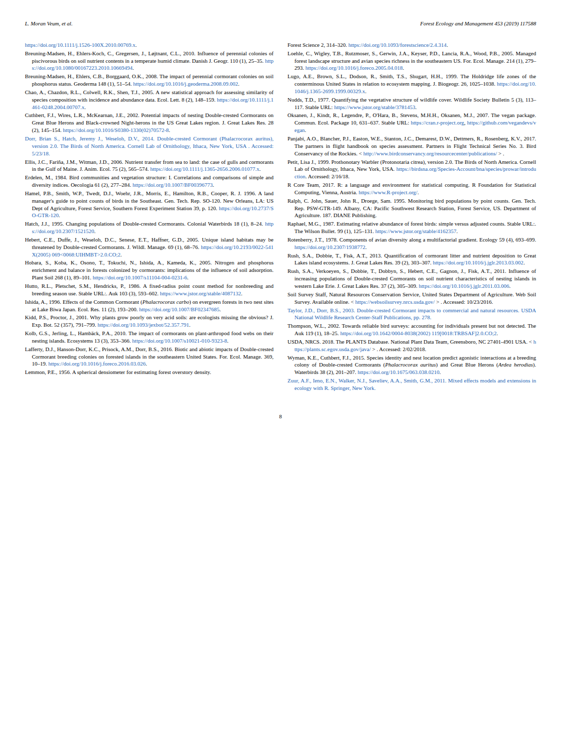L. Moran Veum, et al. Forest Ecology and Management 453 (2019) 117588
https://doi.org/10.1111/j.1526-100X.2010.00769.x.
Breuning-Madsen, H., Ehlers-Koch, C., Gregersen, J., Løjtnant, C.L., 2010. Influence of perennial colonies of piscivorous birds on soil nutrient contents in a temperate humid climate. Danish J. Geogr. 110 (1), 25–35. https://doi.org/10.1080/00167223.2010.10669494.
Breuning-Madsen, H., Ehlers, C.B., Borggaard, O.K., 2008. The impact of perennial cormorant colonies on soil phosphorus status. Geoderma 148 (1), 51–54. https://doi.org/10.1016/j.geoderma.2008.09.002.
Chao, A., Chazdon, R.L., Colwell, R.K., Shen, T.J., 2005. A new statistical approach for assessing similarity of species composition with incidence and abundance data. Ecol. Lett. 8 (2), 148–159. https://doi.org/10.1111/j.1461-0248.2004.00707.x.
Cuthbert, F.J., Wires, L.R., McKearnan, J.E., 2002. Potential impacts of nesting Double-crested Cormorants on Great Blue Herons and Black-crowned Night-herons in the US Great Lakes region. J. Great Lakes Res. 28 (2), 145–154. https://doi.org/10.1016/S0380-1330(02)70572-8.
Dorr, Brian S., Hatch, Jeremy J., Weseloh, D.V., 2014. Double-crested Cormorant (Phalacrocorax auritus), version 2.0. The Birds of North America. Cornell Lab of Ornithology, Ithaca, New York, USA . Accessed: 5/23/18.
Ellis, J.C., Fariña, J.M., Witman, J.D., 2006. Nutrient transfer from sea to land: the case of gulls and cormorants in the Gulf of Maine. J. Anim. Ecol. 75 (2), 565–574. https://doi.org/10.1111/j.1365-2656.2006.01077.x.
Erdelen, M., 1984. Bird communities and vegetation structure: I. Correlations and comparisons of simple and diversity indices. Oecologia 61 (2), 277–284. https://doi.org/10.1007/BF00396773.
Hamel, P.B., Smith, W.P., Twedt, D.J., Woehr, J.R., Morris, E., Hamilton, R.B., Cooper, R. J. 1996. A land manager's guide to point counts of birds in the Southeast. Gen. Tech. Rep. SO-120. New Orleans, LA: US Dept of Agriculture, Forest Service, Southern Forest Experiment Station 39, p. 120. https://doi.org/10.2737/SO-GTR-120.
Hatch, J.J., 1995. Changing populations of Double-crested Cormorants. Colonial Waterbirds 18 (1), 8–24. https://doi.org/10.2307/1521520.
Hebert, C.E., Duffe, J., Weseloh, D.C., Senese, E.T., Haffner, G.D., 2005. Unique island habitats may be threatened by Double-crested Cormorants. J. Wildl. Manage. 69 (1), 68–76. https://doi.org/10.2193/0022-541X(2005) 069<0068:UIHMBT>2.0.CO;2.
Hobara, S., Koba, K., Osono, T., Tokuchi, N., Ishida, A., Kameda, K., 2005. Nitrogen and phosphorus enrichment and balance in forests colonized by cormorants: implications of the influence of soil adsorption. Plant Soil 268 (1), 89–101. https://doi.org/10.1007/s11104-004-0231-6.
Hutto, R.L., Pletschet, S.M., Hendricks, P., 1986. A fixed-radius point count method for nonbreeding and breeding season use. Stable URL:. Auk 103 (3), 593–602. https://www.jstor.org/stable/4087132.
Ishida, A., 1996. Effects of the Common Cormorant (Phalacrocorax carbo) on evergreen forests in two nest sites at Lake Biwa Japan. Ecol. Res. 11 (2), 193–200. https://doi.org/10.1007/BF02347685.
Kidd, P.S., Proctor, J., 2001. Why plants grow poorly on very acid soils: are ecologists missing the obvious? J. Exp. Bot. 52 (357), 791–799. https://doi.org/10.1093/jexbot/52.357.791.
Kolb, G.S., Jerling, L., Hambäck, P.A., 2010. The impact of cormorants on plant-arthropod food webs on their nesting islands. Ecosystems 13 (3), 353–366. https://doi.org/10.1007/s10021-010-9323-8.
Lafferty, D.J., Hanson-Dorr, K.C., Prisock, A.M., Dorr, B.S., 2016. Biotic and abiotic impacts of Double-crested Cormorant breeding colonies on forested islands in the southeastern United States. For. Ecol. Manage. 369, 10–19. https://doi.org/10.1016/j.foreco.2016.03.026.
Lemmon, P.E., 1956. A spherical densiometer for estimating forest overstory density.
Forest Science 2, 314–320. https://doi.org/10.1093/forestscience/2.4.314.
Loehle, C., Wigley, T.B., Rutzmoser, S., Gerwin, J.A., Keyser, P.D., Lancia, R.A., Wood, P.B., 2005. Managed forest landscape structure and avian species richness in the southeastern US. For. Ecol. Manage. 214 (1), 279–293. https://doi.org/10.1016/j.foreco.2005.04.018.
Lugo, A.E., Brown, S.L., Dodson, R., Smith, T.S., Shugart, H.H., 1999. The Holdridge life zones of the conterminous United States in relation to ecosystem mapping. J. Biogeogr. 26, 1025–1038. https://doi.org/10.1046/j.1365-2699.1999.00329.x.
Nudds, T.D., 1977. Quantifying the vegetative structure of wildlife cover. Wildlife Society Bulletin 5 (3), 113–117. Stable URL: https://www.jstor.org/stable/3781453.
Oksanen, J., Kindt, R., Legendre, P., O'Hara, B., Stevens, M.H.H., Oksanen, M.J., 2007. The vegan package. Commun. Ecol. Package 10, 631–637. Stable URL: https://cran.r-project.org, https://github.com/vegandevs/vegan.
Panjabi, A.O., Blancher, P.J., Easton, W.E., Stanton, J.C., Demarest, D.W., Dettmers, R., Rosenberg, K.V., 2017. The partners in flight handbook on species assessment. Partners in Flight Technical Series No. 3. Bird Conservancy of the Rockies. < http://www.birdconservancy.org/resourcecenter/publications/ > .
Petit, Lisa J., 1999. Prothonotary Warbler (Protonotaria citrea), version 2.0. The Birds of North America. Cornell Lab of Ornithology, Ithaca, New York, USA. https://birdsna.org/Species-Account/bna/species/prowar/introduction. Accessed: 2/16/18.
R Core Team, 2017. R: a language and environment for statistical computing. R Foundation for Statistical Computing, Vienna, Austria. https://www.R-project.org/.
Ralph, C. John, Sauer, John R., Droege, Sam. 1995. Monitoring bird populations by point counts. Gen. Tech. Rep. PSW-GTR-149. Albany, CA: Pacific Southwest Research Station, Forest Service, US. Department of Agriculture. 187. DIANE Publishing.
Raphael, M.G., 1987. Estimating relative abundance of forest birds: simple versus adjusted counts. Stable URL:. The Wilson Bullet. 99 (1), 125–131. https://www.jstor.org/stable/4162357.
Rotenberry, J.T., 1978. Components of avian diversity along a multifactorial gradient. Ecology 59 (4), 693–699. https://doi.org/10.2307/1938772.
Rush, S.A., Dobbie, T., Fisk, A.T., 2013. Quantification of cormorant litter and nutrient deposition to Great Lakes island ecosystems. J. Great Lakes Res. 39 (2), 303–307. https://doi.org/10.1016/j.jglr.2013.03.002.
Rush, S.A., Verkoeyen, S., Dobbie, T., Dobbyn, S., Hebert, C.E., Gagnon, J., Fisk, A.T., 2011. Influence of increasing populations of Double-crested Cormorants on soil nutrient characteristics of nesting islands in western Lake Erie. J. Great Lakes Res. 37 (2), 305–309. https://doi.org/10.1016/j.jglr.2011.03.006.
Soil Survey Staff, Natural Resources Conservation Service, United States Department of Agriculture. Web Soil Survey. Available online. < https://websoilsurvey.nrcs.usda.gov/ > . Accessed: 10/23/2016.
Taylor, J.D., Dorr, B.S., 2003. Double-crested Cormorant impacts to commercial and natural resources. USDA National Wildlife Research Center-Staff Publications, pp. 278.
Thompson, W.L., 2002. Towards reliable bird surveys: accounting for individuals present but not detected. The Auk 119 (1), 18–25. https://doi.org/10.1642/0004-8038(2002) 119[0018:TRBSAF]2.0.CO;2.
USDA, NRCS. 2018. The PLANTS Database. National Plant Data Team, Greensboro, NC 27401-4901 USA. < https://plants.sc.egov.usda.gov/java/ > . Accessed: 2/02/2018.
Wyman, K.E., Cuthbert, F.J., 2015. Species identity and nest location predict agonistic interactions at a breeding colony of Double-crested Cormorants (Phalacrocorax auritus) and Great Blue Herons (Ardea herodias). Waterbirds 38 (2), 201–207. https://doi.org/10.1675/063.038.0210.
Zuur, A.F., Ieno, E.N., Walker, N.J., Saveliev, A.A., Smith, G.M., 2011. Mixed effects models and extensions in ecology with R. Springer, New York.
8